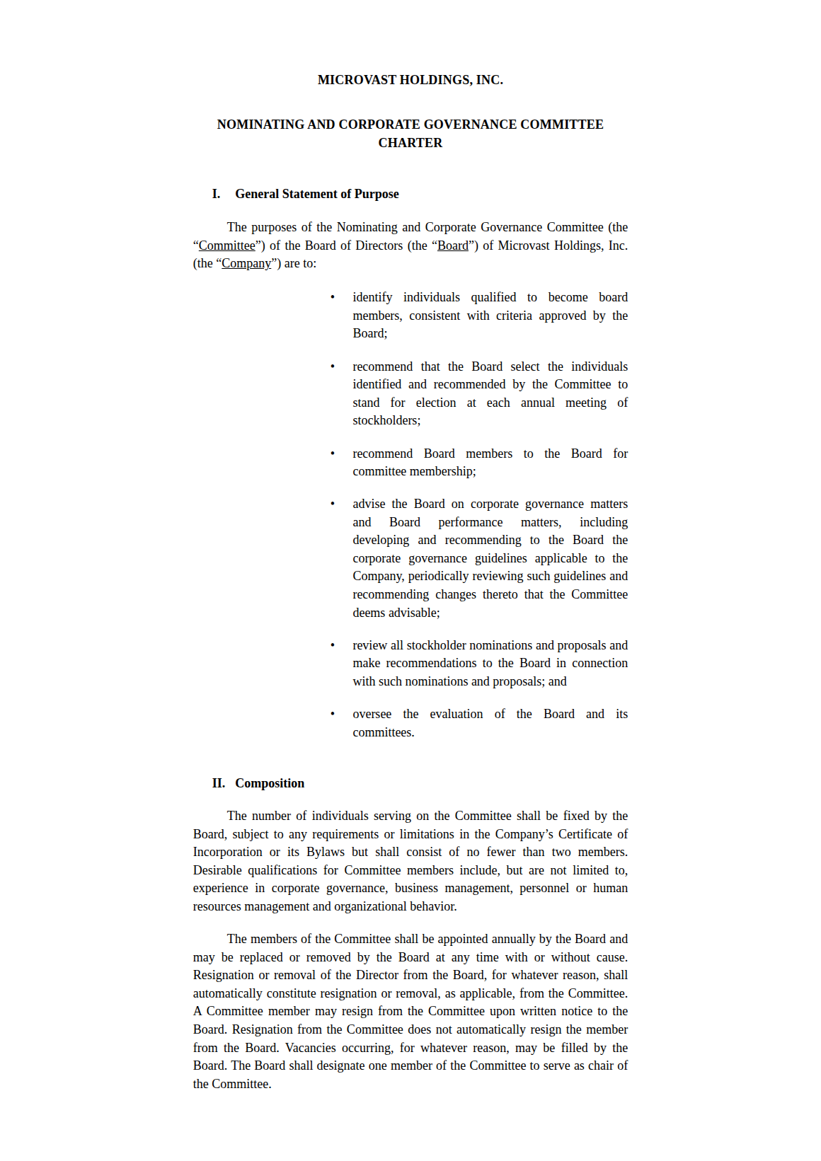MICROVAST HOLDINGS, INC.
NOMINATING AND CORPORATE GOVERNANCE COMMITTEE CHARTER
I. General Statement of Purpose
The purposes of the Nominating and Corporate Governance Committee (the “Committee”) of the Board of Directors (the “Board”) of Microvast Holdings, Inc. (the “Company”) are to:
identify individuals qualified to become board members, consistent with criteria approved by the Board;
recommend that the Board select the individuals identified and recommended by the Committee to stand for election at each annual meeting of stockholders;
recommend Board members to the Board for committee membership;
advise the Board on corporate governance matters and Board performance matters, including developing and recommending to the Board the corporate governance guidelines applicable to the Company, periodically reviewing such guidelines and recommending changes thereto that the Committee deems advisable;
review all stockholder nominations and proposals and make recommendations to the Board in connection with such nominations and proposals; and
oversee the evaluation of the Board and its committees.
II. Composition
The number of individuals serving on the Committee shall be fixed by the Board, subject to any requirements or limitations in the Company’s Certificate of Incorporation or its Bylaws but shall consist of no fewer than two members. Desirable qualifications for Committee members include, but are not limited to, experience in corporate governance, business management, personnel or human resources management and organizational behavior.
The members of the Committee shall be appointed annually by the Board and may be replaced or removed by the Board at any time with or without cause. Resignation or removal of the Director from the Board, for whatever reason, shall automatically constitute resignation or removal, as applicable, from the Committee. A Committee member may resign from the Committee upon written notice to the Board. Resignation from the Committee does not automatically resign the member from the Board. Vacancies occurring, for whatever reason, may be filled by the Board. The Board shall designate one member of the Committee to serve as chair of the Committee.